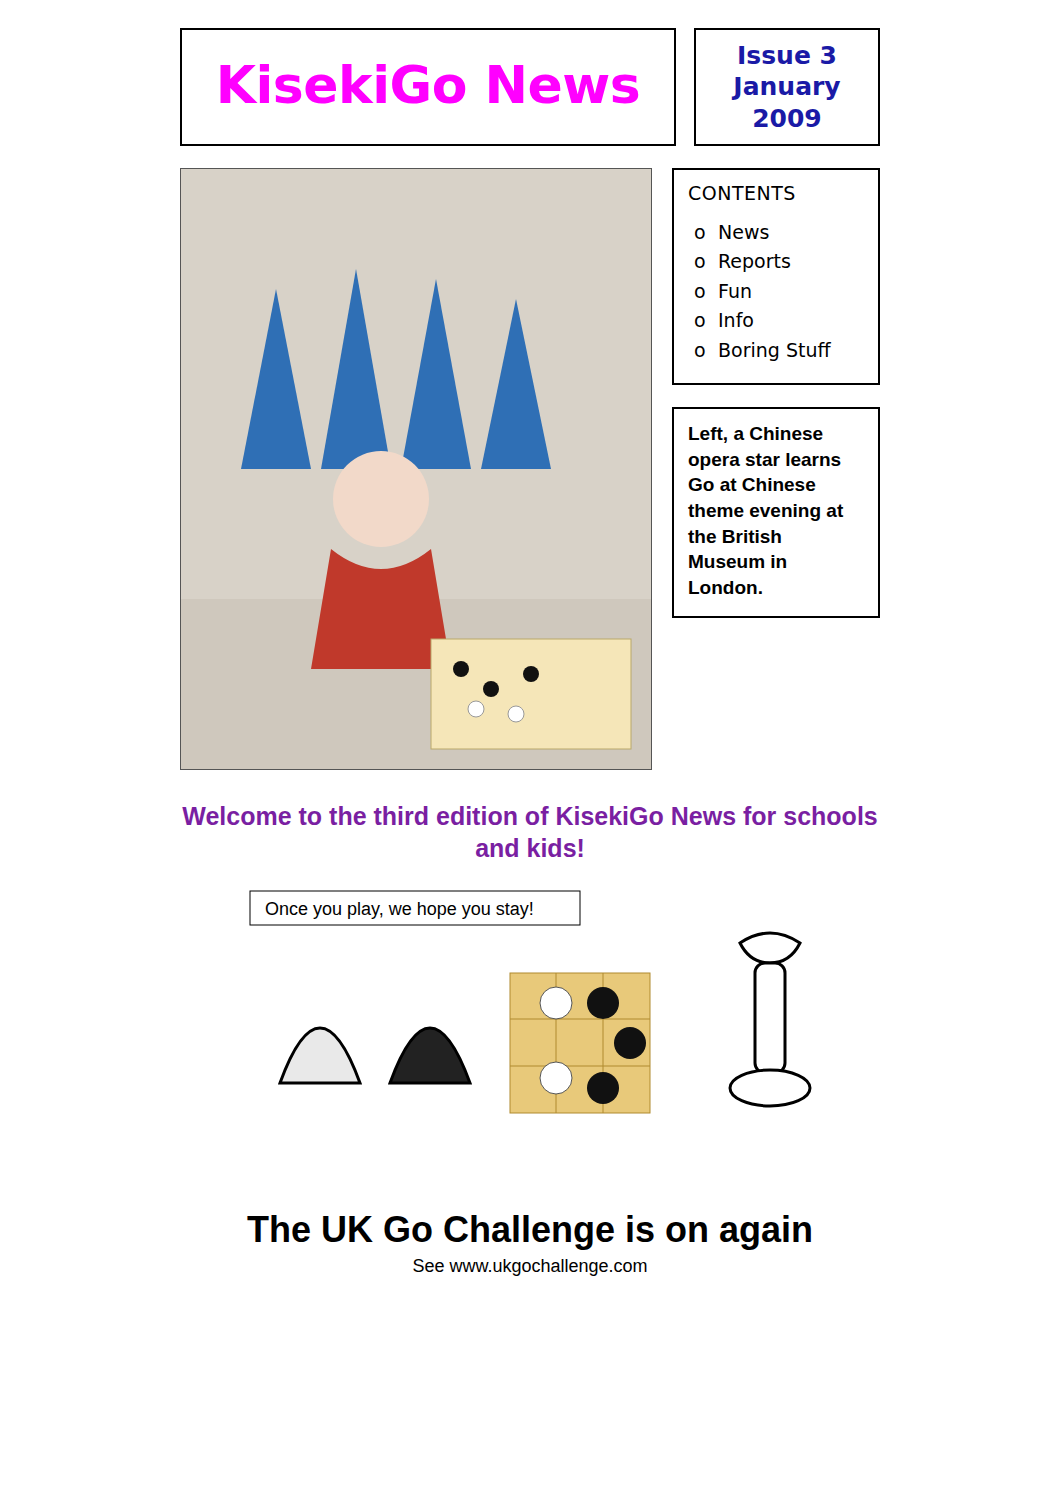KisekiGo News
Issue 3
January
2009
A Chinese opera star learns Go at a Chinese theme evening at the British Museum in London.
CONTENTS
News
Reports
Fun
Info
Boring Stuff
Left, a Chinese opera star learns Go at Chinese theme evening at the British Museum in London.
Welcome to the third edition of KisekiGo News for schools and kids!
The UK Go Challenge is on again
See www.ukgochallenge.com